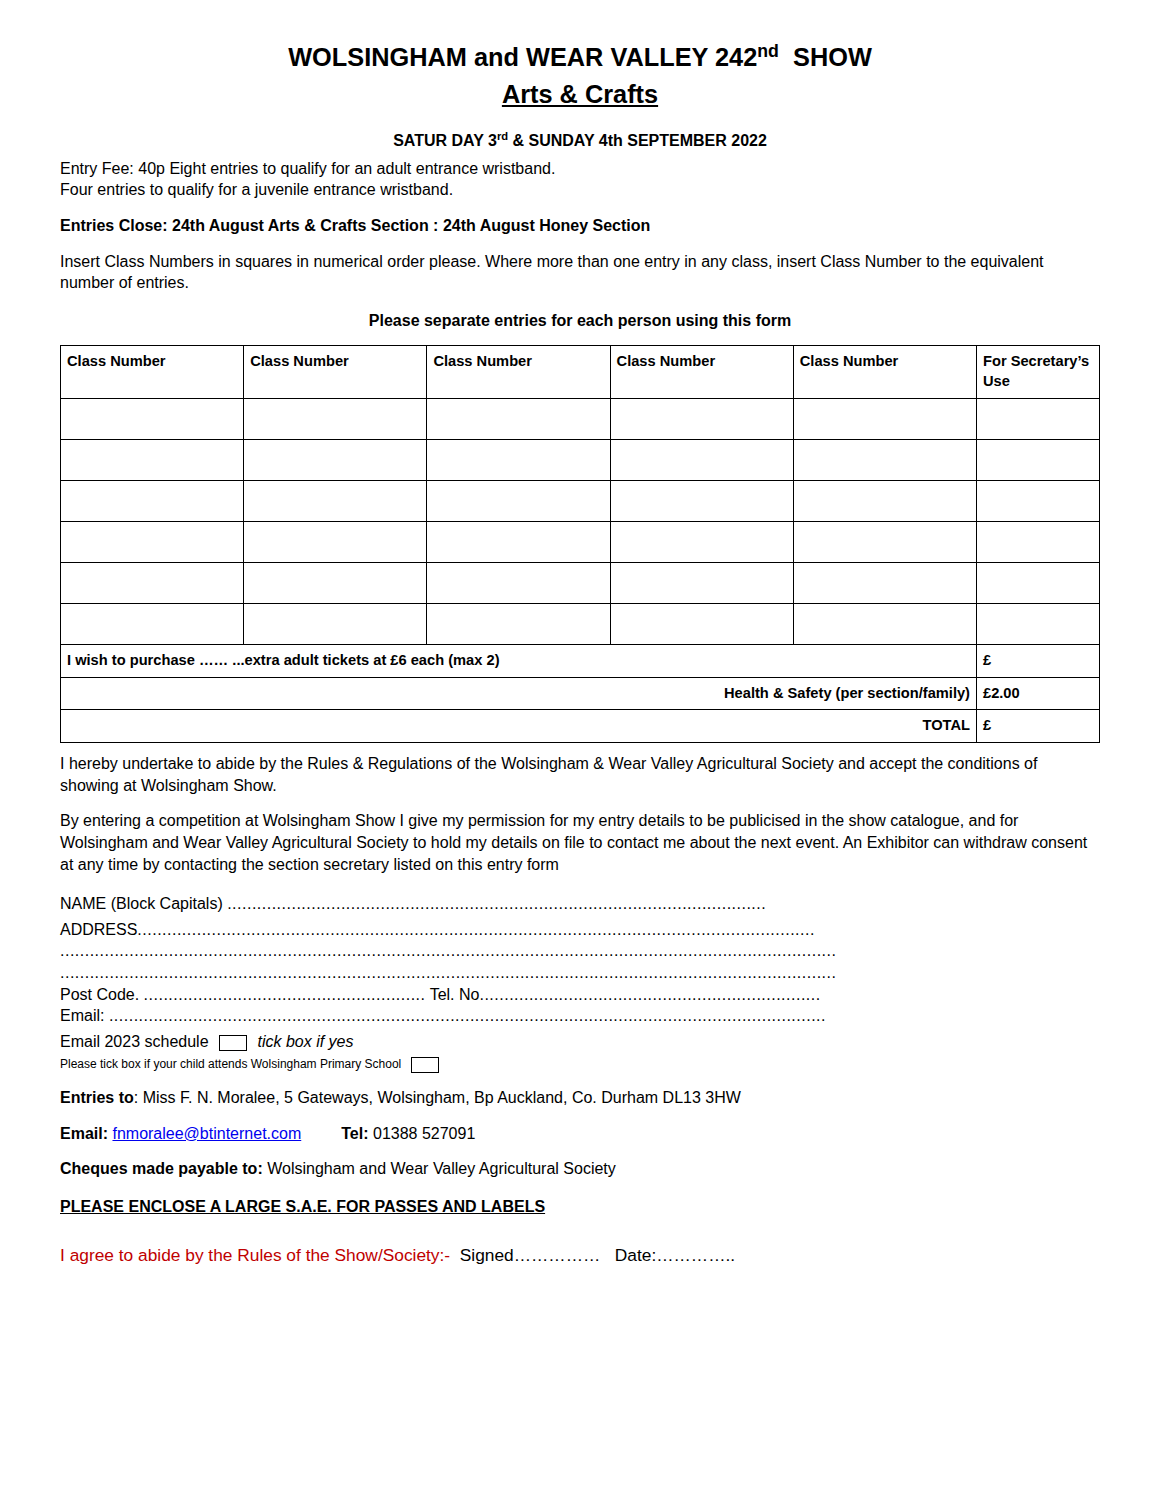WOLSINGHAM and WEAR VALLEY 242nd SHOW
Arts & Crafts
SATUR DAY 3rd & SUNDAY 4th SEPTEMBER 2022
Entry Fee: 40p Eight entries to qualify for an adult entrance wristband.
Four entries to qualify for a juvenile entrance wristband.
Entries Close: 24th August Arts & Crafts Section : 24th August Honey Section
Insert Class Numbers in squares in numerical order please. Where more than one entry in any class, insert Class Number to the equivalent number of entries.
Please separate entries for each person using this form
| Class Number | Class Number | Class Number | Class Number | Class Number | For Secretary’s Use |
| --- | --- | --- | --- | --- | --- |
| I wish to purchase …… ...extra adult tickets at £6 each (max 2) | £ |
| Health & Safety (per section/family) | £2.00 |
| TOTAL | £ |
I hereby undertake to abide by the Rules & Regulations of the Wolsingham & Wear Valley Agricultural Society and accept the conditions of showing at Wolsingham Show.
By entering a competition at Wolsingham Show I give my permission for my entry details to be publicised in the show catalogue, and for Wolsingham and Wear Valley Agricultural Society to hold my details on file to contact me about the next event. An Exhibitor can withdraw consent at any time by contacting the section secretary listed on this entry form
NAME (Block Capitals) .............................................................................................................
ADDRESS.........................................................................................................................................
.............................................................................................................................................................
.............................................................................................................................................................
Post Code. ......................................................... Tel. No.....................................................................
Email: .................................................................................................................................................
Email 2023 schedule tick box if yes
Please tick box if your child attends Wolsingham Primary School
Entries to: Miss F. N. Moralee, 5 Gateways, Wolsingham, Bp Auckland, Co. Durham DL13 3HW
Email: fnmoralee@btinternet.com Tel: 01388 527091
Cheques made payable to: Wolsingham and Wear Valley Agricultural Society
PLEASE ENCLOSE A LARGE S.A.E. FOR PASSES AND LABELS
I agree to abide by the Rules of the Show/Society:- Signed…………… Date:…………..